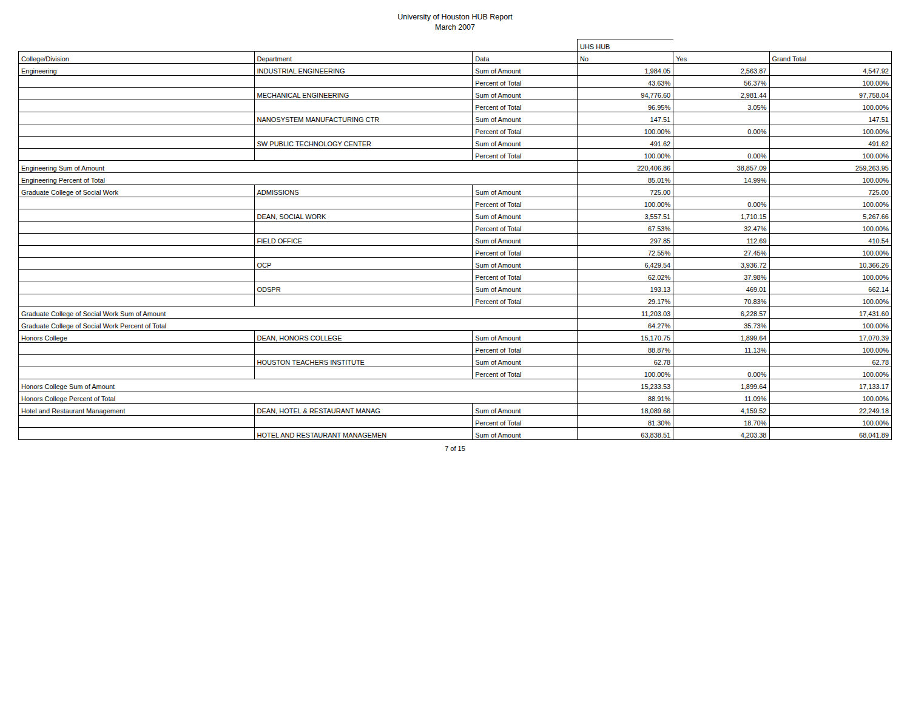University of Houston HUB Report
March 2007
| | | | UHS HUB | | |
| College/Division | Department | Data | No | Yes | Grand Total |
| Engineering | INDUSTRIAL ENGINEERING | Sum of Amount | 1,984.05 | 2,563.87 | 4,547.92 |
| | | Percent of Total | 43.63% | 56.37% | 100.00% |
| | MECHANICAL ENGINEERING | Sum of Amount | 94,776.60 | 2,981.44 | 97,758.04 |
| | | Percent of Total | 96.95% | 3.05% | 100.00% |
| | NANOSYSTEM MANUFACTURING CTR | Sum of Amount | 147.51 | | 147.51 |
| | | Percent of Total | 100.00% | 0.00% | 100.00% |
| | SW PUBLIC TECHNOLOGY CENTER | Sum of Amount | 491.62 | | 491.62 |
| | | Percent of Total | 100.00% | 0.00% | 100.00% |
| Engineering Sum of Amount | 220,406.86 | 38,857.09 | 259,263.95 |
| Engineering Percent of Total | 85.01% | 14.99% | 100.00% |
| Graduate College of Social Work | ADMISSIONS | Sum of Amount | 725.00 | | 725.00 |
| | | Percent of Total | 100.00% | 0.00% | 100.00% |
| | DEAN, SOCIAL WORK | Sum of Amount | 3,557.51 | 1,710.15 | 5,267.66 |
| | | Percent of Total | 67.53% | 32.47% | 100.00% |
| | FIELD OFFICE | Sum of Amount | 297.85 | 112.69 | 410.54 |
| | | Percent of Total | 72.55% | 27.45% | 100.00% |
| | OCP | Sum of Amount | 6,429.54 | 3,936.72 | 10,366.26 |
| | | Percent of Total | 62.02% | 37.98% | 100.00% |
| | ODSPR | Sum of Amount | 193.13 | 469.01 | 662.14 |
| | | Percent of Total | 29.17% | 70.83% | 100.00% |
| Graduate College of Social Work Sum of Amount | 11,203.03 | 6,228.57 | 17,431.60 |
| Graduate College of Social Work Percent of Total | 64.27% | 35.73% | 100.00% |
| Honors College | DEAN, HONORS COLLEGE | Sum of Amount | 15,170.75 | 1,899.64 | 17,070.39 |
| | | Percent of Total | 88.87% | 11.13% | 100.00% |
| | HOUSTON TEACHERS INSTITUTE | Sum of Amount | 62.78 | | 62.78 |
| | | Percent of Total | 100.00% | 0.00% | 100.00% |
| Honors College Sum of Amount | 15,233.53 | 1,899.64 | 17,133.17 |
| Honors College Percent of Total | 88.91% | 11.09% | 100.00% |
| Hotel and Restaurant Management | DEAN, HOTEL & RESTAURANT MANAG | Sum of Amount | 18,089.66 | 4,159.52 | 22,249.18 |
| | | Percent of Total | 81.30% | 18.70% | 100.00% |
| | HOTEL AND RESTAURANT MANAGEMEN | Sum of Amount | 63,838.51 | 4,203.38 | 68,041.89 |
7 of 15